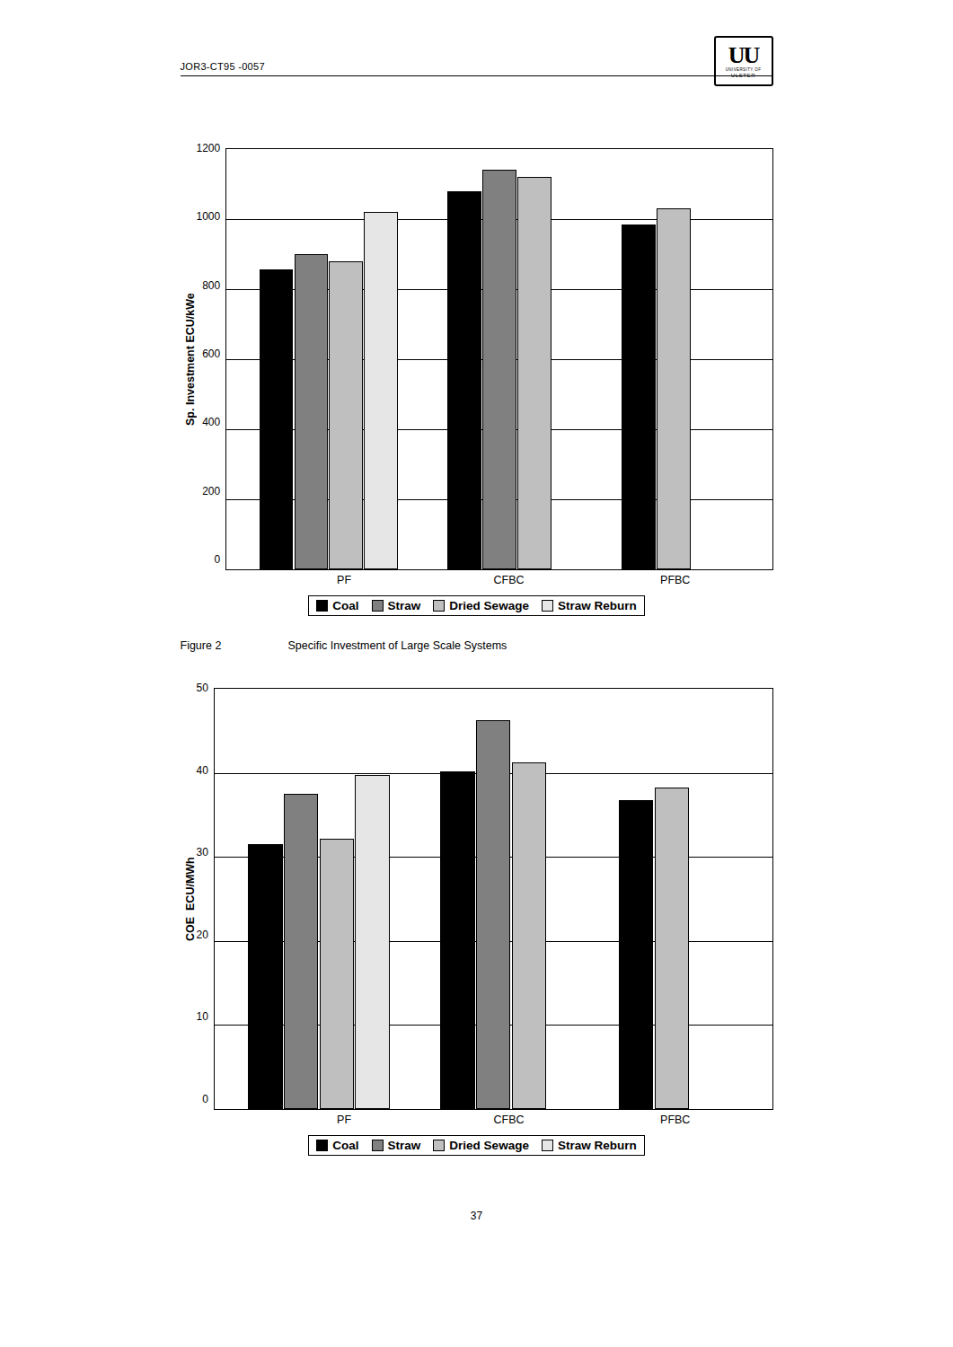UU University of Ulster
JOR3-CT95 -0057
Sp. Investment ECU/kWe
1200 1000 800 600 400 200 0
PF CFBC PFBC
Coal Straw Dried Sewage Straw Reburn
Figure 2 Specific Investment of Large Scale Systems
COE ECU/MWh
50 40 30 20 10 0
PF CFBC PFBC
Coal Straw Dried Sewage Straw Reburn
37